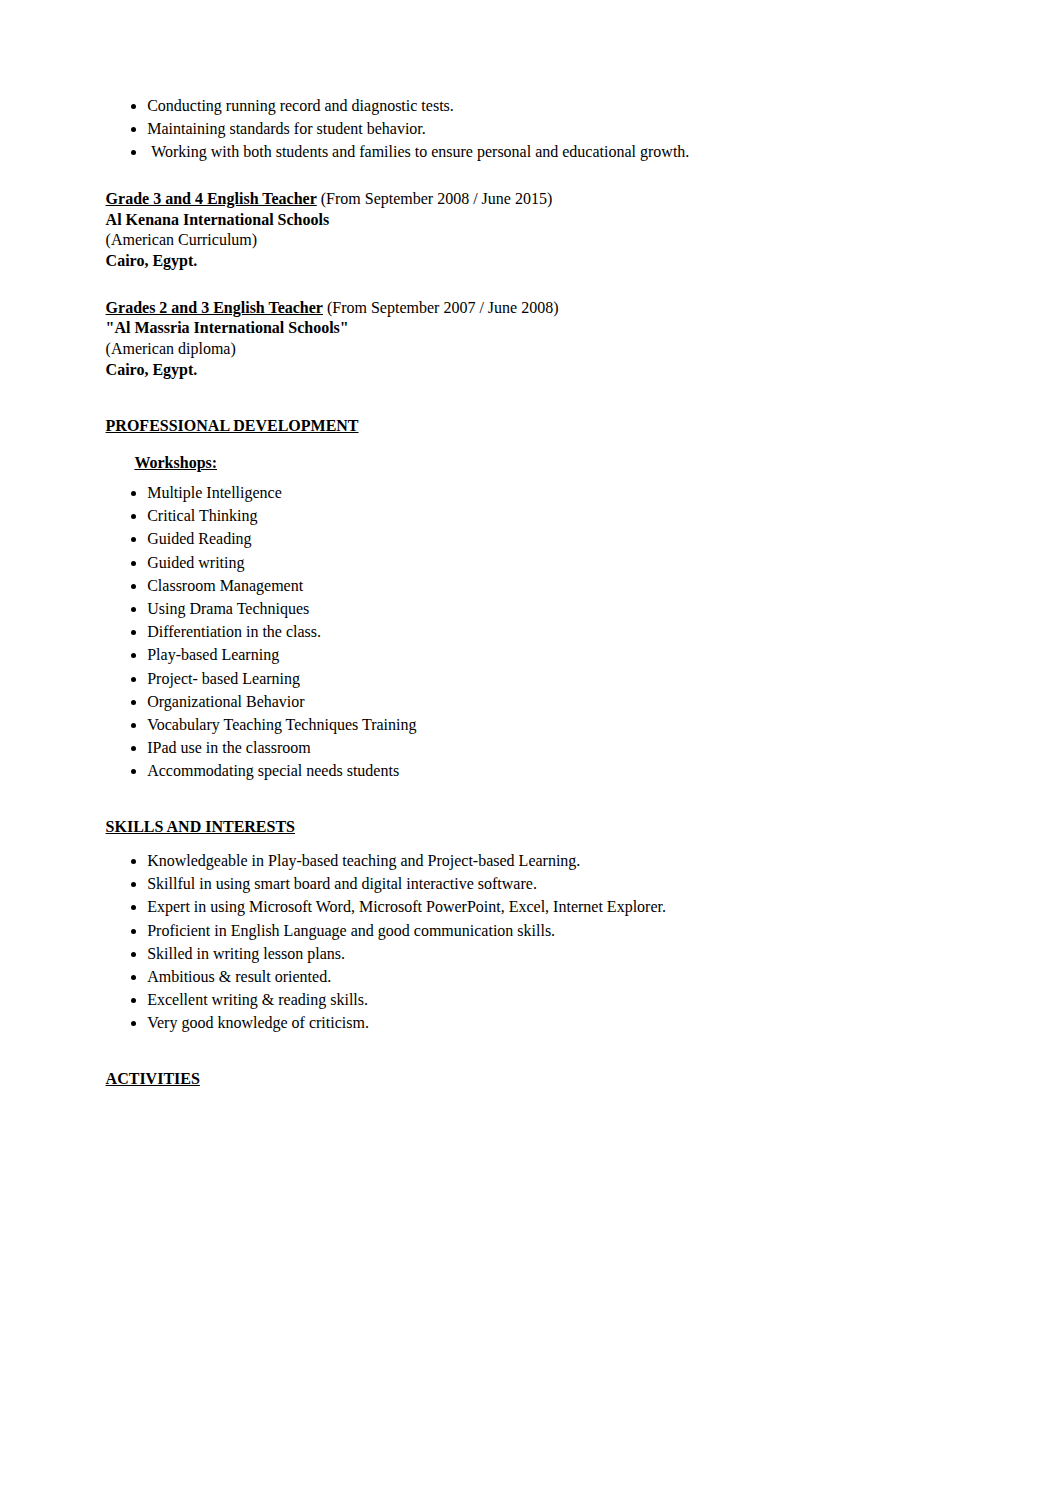Conducting running record and diagnostic tests.
Maintaining standards for student behavior.
Working with both students and families to ensure personal and educational growth.
Grade 3 and 4 English Teacher (From September 2008 / June 2015)
Al Kenana International Schools
(American Curriculum)
Cairo, Egypt.
Grades 2 and 3 English Teacher (From September 2007 / June 2008)
"Al Massria International Schools"
(American diploma)
Cairo, Egypt.
PROFESSIONAL DEVELOPMENT
Workshops:
Multiple Intelligence
Critical Thinking
Guided Reading
Guided writing
Classroom Management
Using Drama Techniques
Differentiation in the class.
Play-based Learning
Project- based Learning
Organizational Behavior
Vocabulary Teaching Techniques Training
IPad use in the classroom
Accommodating special needs students
SKILLS AND INTERESTS
Knowledgeable in Play-based teaching and Project-based Learning.
Skillful in using smart board and digital interactive software.
Expert in using Microsoft Word, Microsoft PowerPoint, Excel, Internet Explorer.
Proficient in English Language and good communication skills.
Skilled in writing lesson plans.
Ambitious & result oriented.
Excellent writing & reading skills.
Very good knowledge of criticism.
ACTIVITIES